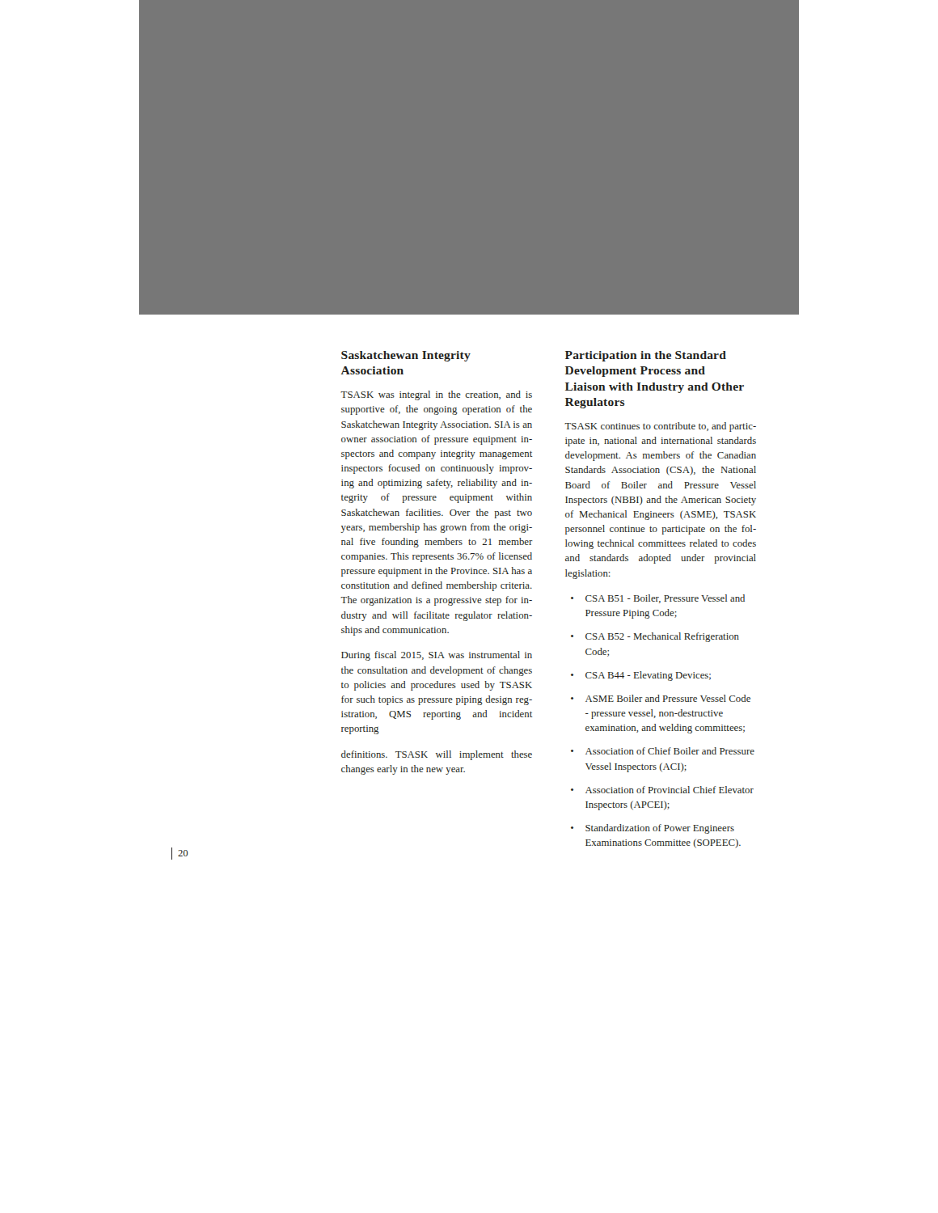Saskatchewan Integrity
Association
TSASK was integral in the creation, and is supportive of, the ongoing operation of the Saskatchewan Integrity Association. SIA is an owner association of pressure equipment inspectors and company integrity management inspectors focused on continuously improving and optimizing safety, reliability and integrity of pressure equipment within Saskatchewan facilities. Over the past two years, membership has grown from the original five founding members to 21 member companies. This represents 36.7% of licensed pressure equipment in the Province. SIA has a constitution and defined membership criteria. The organization is a progressive step for industry and will facilitate regulator relationships and communication.
During fiscal 2015, SIA was instrumental in the consultation and development of changes to policies and procedures used by TSASK for such topics as pressure piping design registration, QMS reporting and incident reporting
definitions. TSASK will implement these changes early in the new year.
Participation in the Standard
Development Process and
Liaison with Industry and Other
Regulators
TSASK continues to contribute to, and participate in, national and international standards development. As members of the Canadian Standards Association (CSA), the National Board of Boiler and Pressure Vessel Inspectors (NBBI) and the American Society of Mechanical Engineers (ASME), TSASK personnel continue to participate on the following technical committees related to codes and standards adopted under provincial legislation:
CSA B51 - Boiler, Pressure Vessel and Pressure Piping Code;
CSA B52 - Mechanical Refrigeration Code;
CSA B44 - Elevating Devices;
ASME Boiler and Pressure Vessel Code - pressure vessel, non-destructive examination, and welding committees;
Association of Chief Boiler and Pressure Vessel Inspectors (ACI);
Association of Provincial Chief Elevator Inspectors (APCEI);
Standardization of Power Engineers Examinations Committee (SOPEEC).
20